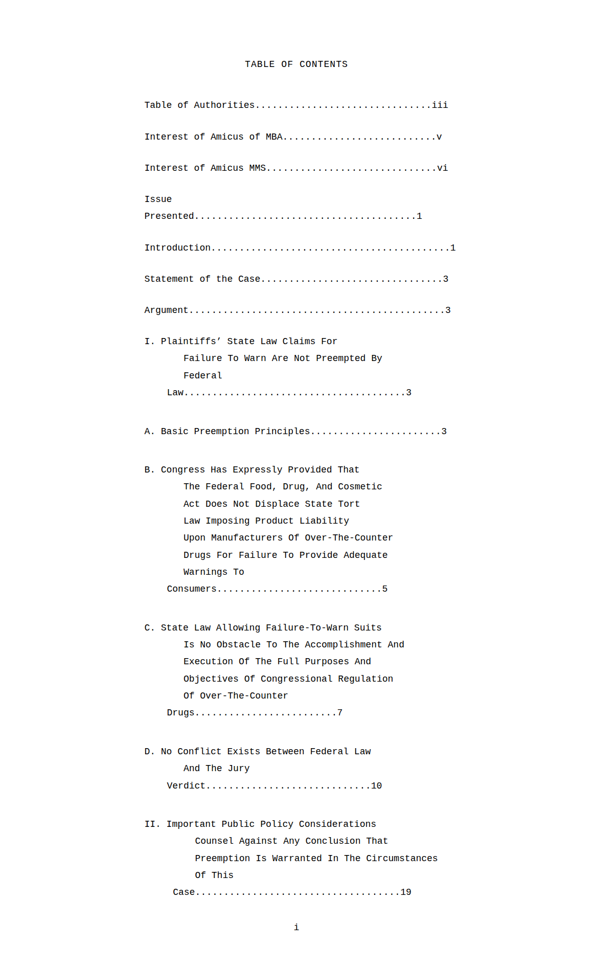TABLE OF CONTENTS
Table of Authorities............................... iii
Interest of Amicus of MBA........................... v
Interest of Amicus MMS.............................. vi
Issue Presented....................................... 1
Introduction.......................................... 1
Statement of the Case................................ 3
Argument............................................. 3
I. Plaintiffs’ State Law Claims For
Failure To Warn Are Not Preempted By
Federal Law....................................... 3
A. Basic Preemption Principles....................... 3
B. Congress Has Expressly Provided That
The Federal Food, Drug, And Cosmetic
Act Does Not Displace State Tort
Law Imposing Product Liability
Upon Manufacturers Of Over-The-Counter
Drugs For Failure To Provide Adequate
Warnings To Consumers............................. 5
C. State Law Allowing Failure-To-Warn Suits
Is No Obstacle To The Accomplishment And
Execution Of The Full Purposes And
Objectives Of Congressional Regulation
Of Over-The-Counter Drugs......................... 7
D. No Conflict Exists Between Federal Law
And The Jury Verdict............................. 10
II. Important Public Policy Considerations
Counsel Against Any Conclusion That
Preemption Is Warranted In The Circumstances
Of This Case.................................... 19
i